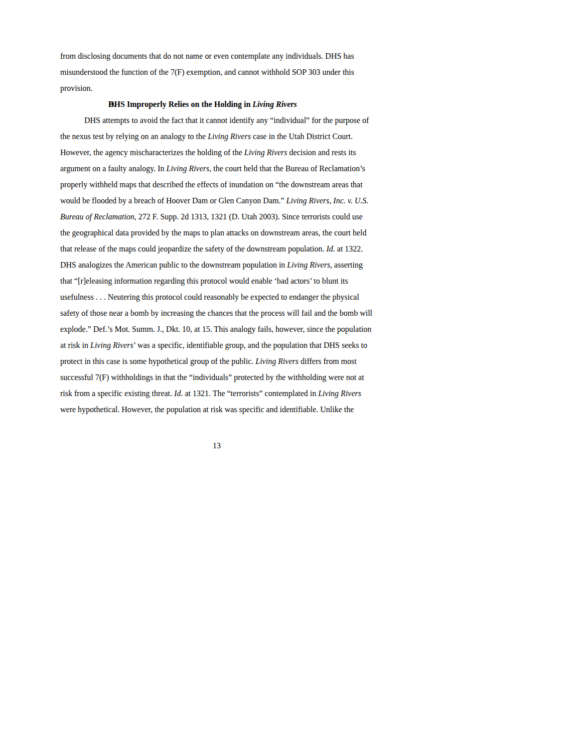from disclosing documents that do not name or even contemplate any individuals. DHS has misunderstood the function of the 7(F) exemption, and cannot withhold SOP 303 under this provision.
B. DHS Improperly Relies on the Holding in Living Rivers
DHS attempts to avoid the fact that it cannot identify any “individual” for the purpose of the nexus test by relying on an analogy to the Living Rivers case in the Utah District Court. However, the agency mischaracterizes the holding of the Living Rivers decision and rests its argument on a faulty analogy. In Living Rivers, the court held that the Bureau of Reclamation’s properly withheld maps that described the effects of inundation on “the downstream areas that would be flooded by a breach of Hoover Dam or Glen Canyon Dam.” Living Rivers, Inc. v. U.S. Bureau of Reclamation, 272 F. Supp. 2d 1313, 1321 (D. Utah 2003). Since terrorists could use the geographical data provided by the maps to plan attacks on downstream areas, the court held that release of the maps could jeopardize the safety of the downstream population. Id. at 1322. DHS analogizes the American public to the downstream population in Living Rivers, asserting that “[r]eleasing information regarding this protocol would enable ‘bad actors’ to blunt its usefulness . . . Neutering this protocol could reasonably be expected to endanger the physical safety of those near a bomb by increasing the chances that the process will fail and the bomb will explode.” Def.’s Mot. Summ. J., Dkt. 10, at 15. This analogy fails, however, since the population at risk in Living Rivers’ was a specific, identifiable group, and the population that DHS seeks to protect in this case is some hypothetical group of the public. Living Rivers differs from most successful 7(F) withholdings in that the “individuals” protected by the withholding were not at risk from a specific existing threat. Id. at 1321. The “terrorists” contemplated in Living Rivers were hypothetical. However, the population at risk was specific and identifiable. Unlike the
13